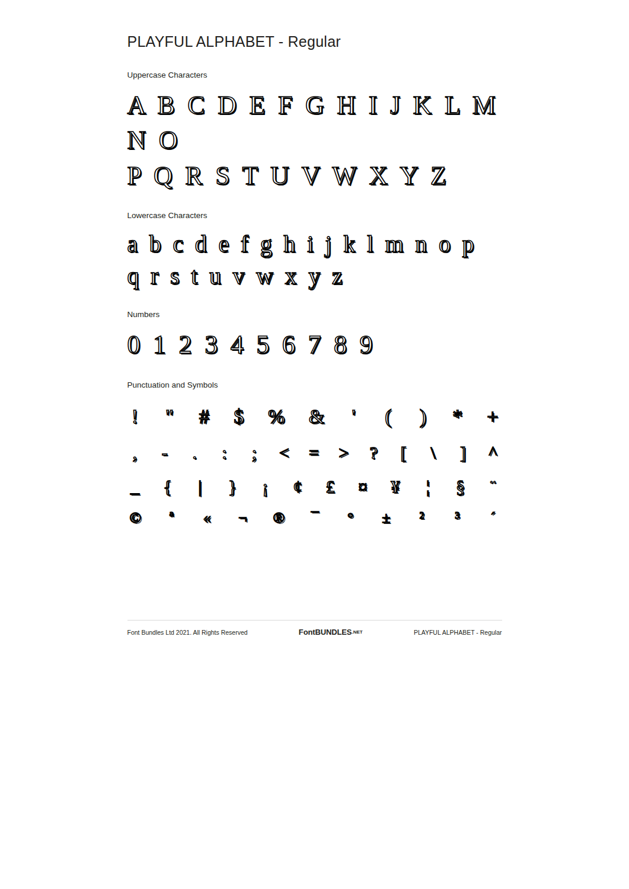PLAYFUL ALPHABET - Regular
Uppercase Characters
A B C D E F G H I J K L M N O
P Q R S T U V W X Y Z
Lowercase Characters
a b c d e f g h i j k l m n o p
q r s t u v w x y z
Numbers
0 1 2 3 4 5 6 7 8 9
Punctuation and Symbols
!"#$%&'()*+
,-.:;<=>?[\]^
_{|}¡¢£¤¥¦§¨
©ª«¬®¯°±²³´
Font Bundles Ltd 2021. All Rights Reserved
FontBUNDLES.NET
PLAYFUL ALPHABET - Regular